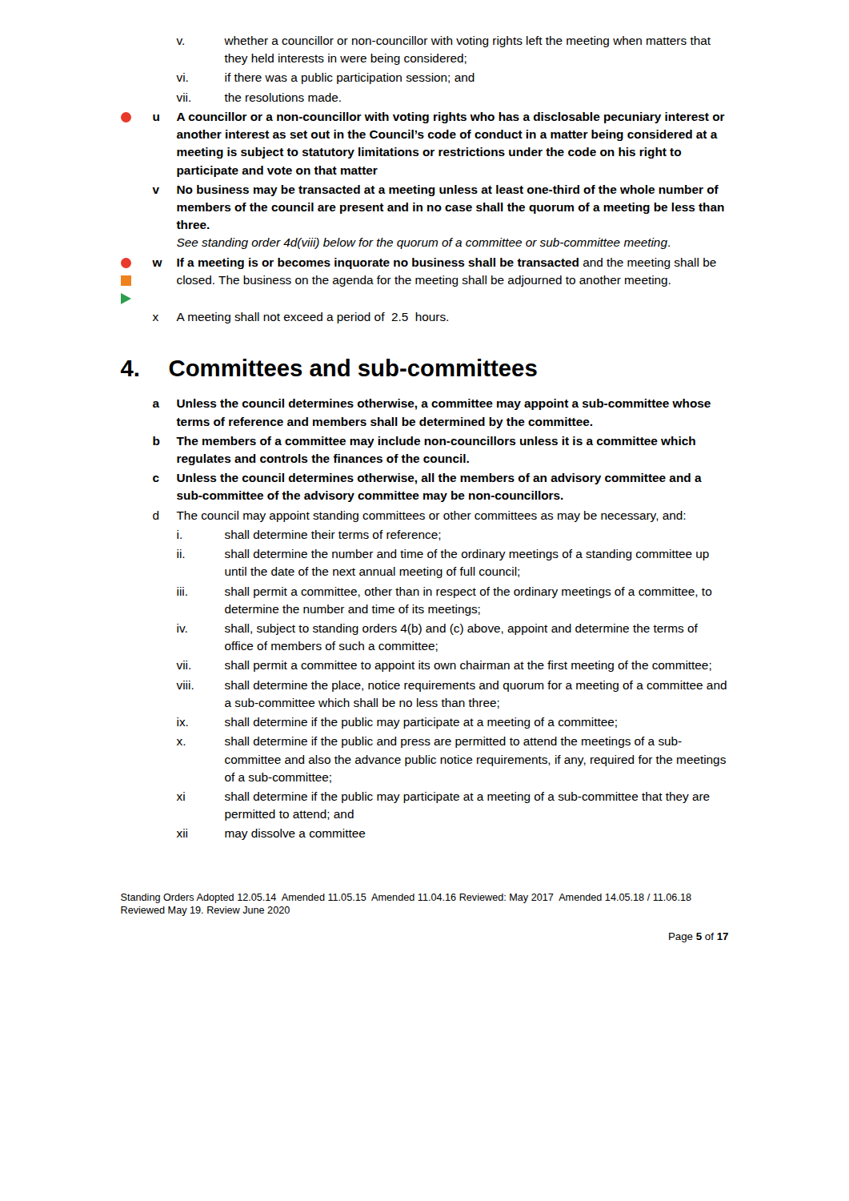v.
whether a councillor or non-councillor with voting rights left the meeting when matters that they held interests in were being considered;
vi.
if there was a public participation session; and
vii.
the resolutions made.
u
A councillor or a non-councillor with voting rights who has a disclosable pecuniary interest or another interest as set out in the Council’s code of conduct in a matter being considered at a meeting is subject to statutory limitations or restrictions under the code on his right to participate and vote on that matter
v
No business may be transacted at a meeting unless at least one-third of the whole number of members of the council are present and in no case shall the quorum of a meeting be less than three.
See standing order 4d(viii) below for the quorum of a committee or sub-committee meeting.
w
If a meeting is or becomes inquorate no business shall be transacted and the meeting shall be closed. The business on the agenda for the meeting shall be adjourned to another meeting.
x
A meeting shall not exceed a period of 2.5 hours.
4.
Committees and sub-committees
a
Unless the council determines otherwise, a committee may appoint a sub-committee whose terms of reference and members shall be determined by the committee.
b
The members of a committee may include non-councillors unless it is a committee which regulates and controls the finances of the council.
c
Unless the council determines otherwise, all the members of an advisory committee and a sub-committee of the advisory committee may be non-councillors.
d
The council may appoint standing committees or other committees as may be necessary, and:
i.
shall determine their terms of reference;
ii.
shall determine the number and time of the ordinary meetings of a standing committee up until the date of the next annual meeting of full council;
iii.
shall permit a committee, other than in respect of the ordinary meetings of a committee, to determine the number and time of its meetings;
iv.
shall, subject to standing orders 4(b) and (c) above, appoint and determine the terms of office of members of such a committee;
vii.
shall permit a committee to appoint its own chairman at the first meeting of the committee;
viii.
shall determine the place, notice requirements and quorum for a meeting of a committee and a sub-committee which shall be no less than three;
ix.
shall determine if the public may participate at a meeting of a committee;
x.
shall determine if the public and press are permitted to attend the meetings of a sub-committee and also the advance public notice requirements, if any, required for the meetings of a sub-committee;
xi
shall determine if the public may participate at a meeting of a sub-committee that they are permitted to attend; and
xii
may dissolve a committee
Standing Orders Adopted 12.05.14 Amended 11.05.15 Amended 11.04.16 Reviewed: May 2017 Amended 14.05.18 / 11.06.18 Reviewed May 19. Review June 2020
Page 5 of 17